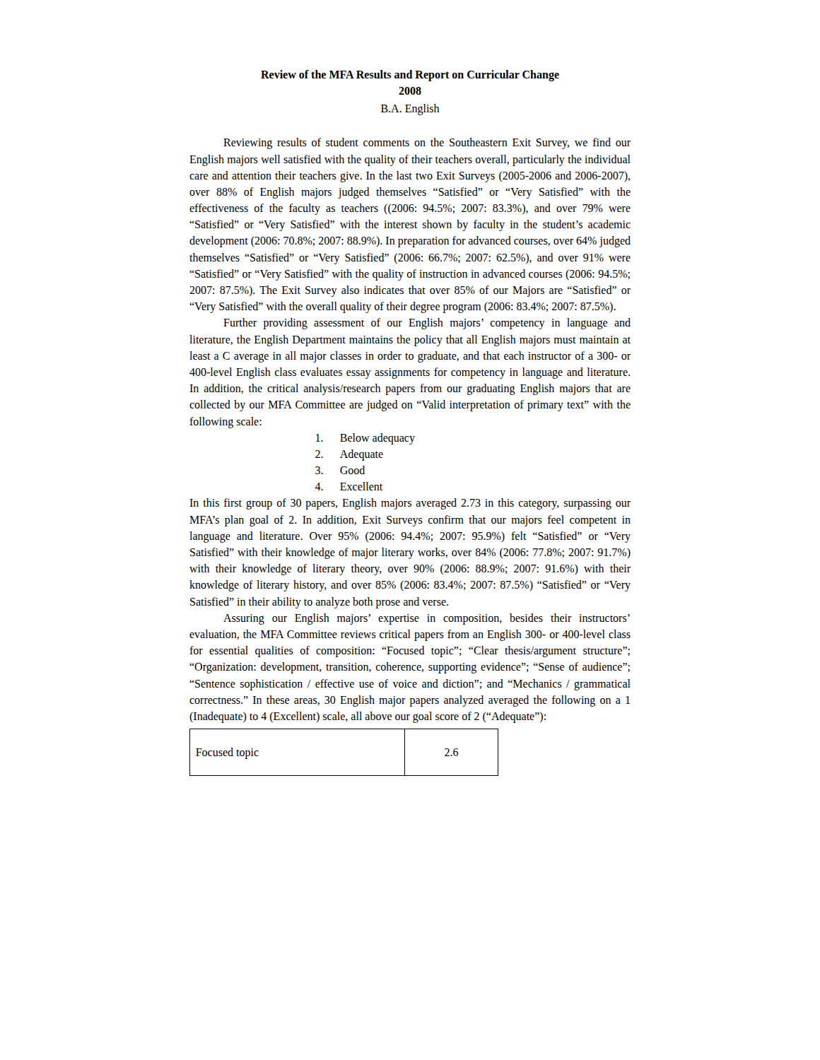Review of the MFA Results and Report on Curricular Change
2008
B.A. English
Reviewing results of student comments on the Southeastern Exit Survey, we find our English majors well satisfied with the quality of their teachers overall, particularly the individual care and attention their teachers give. In the last two Exit Surveys (2005-2006 and 2006-2007), over 88% of English majors judged themselves “Satisfied” or “Very Satisfied” with the effectiveness of the faculty as teachers ((2006: 94.5%; 2007: 83.3%), and over 79% were “Satisfied” or “Very Satisfied” with the interest shown by faculty in the student’s academic development (2006: 70.8%; 2007: 88.9%). In preparation for advanced courses, over 64% judged themselves “Satisfied” or “Very Satisfied” (2006: 66.7%; 2007: 62.5%), and over 91% were “Satisfied” or “Very Satisfied” with the quality of instruction in advanced courses (2006: 94.5%; 2007: 87.5%). The Exit Survey also indicates that over 85% of our Majors are “Satisfied” or “Very Satisfied” with the overall quality of their degree program (2006: 83.4%; 2007: 87.5%).
Further providing assessment of our English majors’ competency in language and literature, the English Department maintains the policy that all English majors must maintain at least a C average in all major classes in order to graduate, and that each instructor of a 300- or 400-level English class evaluates essay assignments for competency in language and literature. In addition, the critical analysis/research papers from our graduating English majors that are collected by our MFA Committee are judged on “Valid interpretation of primary text” with the following scale:
1. Below adequacy
2. Adequate
3. Good
4. Excellent
In this first group of 30 papers, English majors averaged 2.73 in this category, surpassing our MFA’s plan goal of 2. In addition, Exit Surveys confirm that our majors feel competent in language and literature. Over 95% (2006: 94.4%; 2007: 95.9%) felt “Satisfied” or “Very Satisfied” with their knowledge of major literary works, over 84% (2006: 77.8%; 2007: 91.7%) with their knowledge of literary theory, over 90% (2006: 88.9%; 2007: 91.6%) with their knowledge of literary history, and over 85% (2006: 83.4%; 2007: 87.5%) “Satisfied” or “Very Satisfied” in their ability to analyze both prose and verse.
Assuring our English majors’ expertise in composition, besides their instructors’ evaluation, the MFA Committee reviews critical papers from an English 300- or 400-level class for essential qualities of composition: “Focused topic”; “Clear thesis/argument structure”; “Organization: development, transition, coherence, supporting evidence”; “Sense of audience”; “Sentence sophistication / effective use of voice and diction”; and “Mechanics / grammatical correctness.” In these areas, 30 English major papers analyzed averaged the following on a 1 (Inadequate) to 4 (Excellent) scale, all above our goal score of 2 (“Adequate”):
| Focused topic | 2.6 |